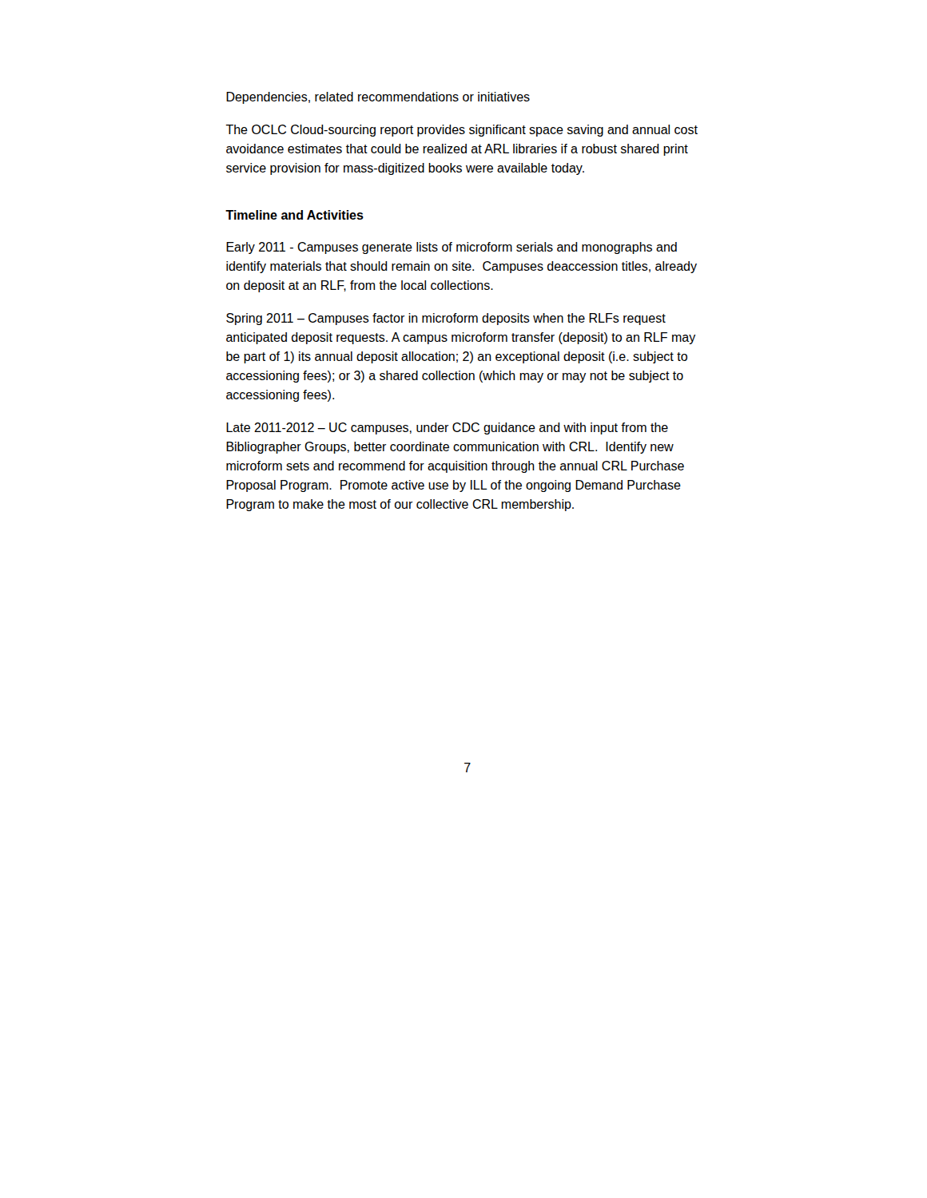Dependencies, related recommendations or initiatives
The OCLC Cloud-sourcing report provides significant space saving and annual cost avoidance estimates that could be realized at ARL libraries if a robust shared print service provision for mass-digitized books were available today.
Timeline and Activities
Early 2011 - Campuses generate lists of microform serials and monographs and identify materials that should remain on site. Campuses deaccession titles, already on deposit at an RLF, from the local collections.
Spring 2011 – Campuses factor in microform deposits when the RLFs request anticipated deposit requests. A campus microform transfer (deposit) to an RLF may be part of 1) its annual deposit allocation; 2) an exceptional deposit (i.e. subject to accessioning fees); or 3) a shared collection (which may or may not be subject to accessioning fees).
Late 2011-2012 – UC campuses, under CDC guidance and with input from the Bibliographer Groups, better coordinate communication with CRL. Identify new microform sets and recommend for acquisition through the annual CRL Purchase Proposal Program. Promote active use by ILL of the ongoing Demand Purchase Program to make the most of our collective CRL membership.
7